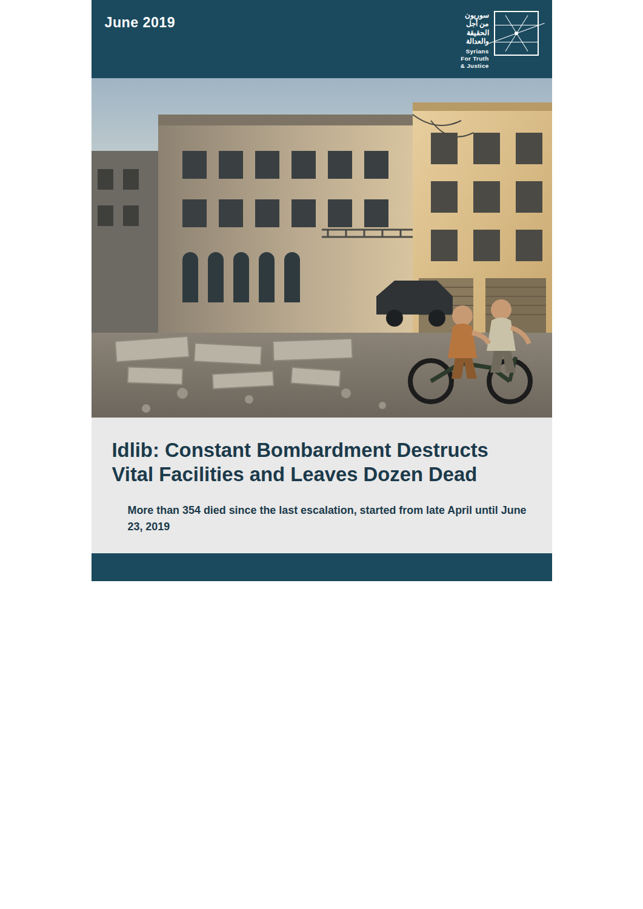June 2019
سوريون من أجل الحقيقة والعدالة
Syrians
For Truth
& Justice
Idlib: Constant Bombardment Destructs Vital Facilities and Leaves Dozen Dead
More than 354 died since the last escalation, started from late April until June 23, 2019